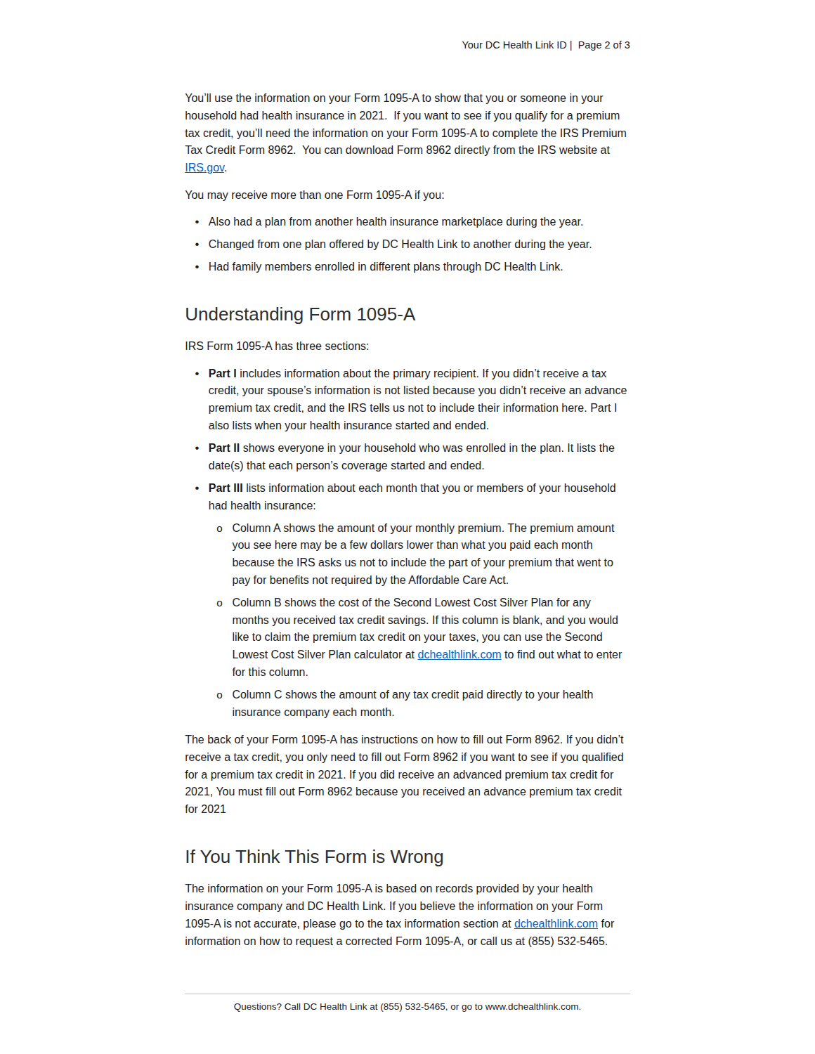Your DC Health Link ID | Page 2 of 3
You’ll use the information on your Form 1095-A to show that you or someone in your household had health insurance in 2021. If you want to see if you qualify for a premium tax credit, you’ll need the information on your Form 1095-A to complete the IRS Premium Tax Credit Form 8962. You can download Form 8962 directly from the IRS website at IRS.gov.
You may receive more than one Form 1095-A if you:
Also had a plan from another health insurance marketplace during the year.
Changed from one plan offered by DC Health Link to another during the year.
Had family members enrolled in different plans through DC Health Link.
Understanding Form 1095-A
IRS Form 1095-A has three sections:
Part I includes information about the primary recipient. If you didn’t receive a tax credit, your spouse’s information is not listed because you didn’t receive an advance premium tax credit, and the IRS tells us not to include their information here. Part I also lists when your health insurance started and ended.
Part II shows everyone in your household who was enrolled in the plan. It lists the date(s) that each person’s coverage started and ended.
Part III lists information about each month that you or members of your household had health insurance:
Column A shows the amount of your monthly premium. The premium amount you see here may be a few dollars lower than what you paid each month because the IRS asks us not to include the part of your premium that went to pay for benefits not required by the Affordable Care Act.
Column B shows the cost of the Second Lowest Cost Silver Plan for any months you received tax credit savings. If this column is blank, and you would like to claim the premium tax credit on your taxes, you can use the Second Lowest Cost Silver Plan calculator at dchealthlink.com to find out what to enter for this column.
Column C shows the amount of any tax credit paid directly to your health insurance company each month.
The back of your Form 1095-A has instructions on how to fill out Form 8962. If you didn’t receive a tax credit, you only need to fill out Form 8962 if you want to see if you qualified for a premium tax credit in 2021. If you did receive an advanced premium tax credit for 2021, You must fill out Form 8962 because you received an advance premium tax credit for 2021
If You Think This Form is Wrong
The information on your Form 1095-A is based on records provided by your health insurance company and DC Health Link. If you believe the information on your Form 1095-A is not accurate, please go to the tax information section at dchealthlink.com for information on how to request a corrected Form 1095-A, or call us at (855) 532-5465.
Questions? Call DC Health Link at (855) 532-5465, or go to www.dchealthlink.com.